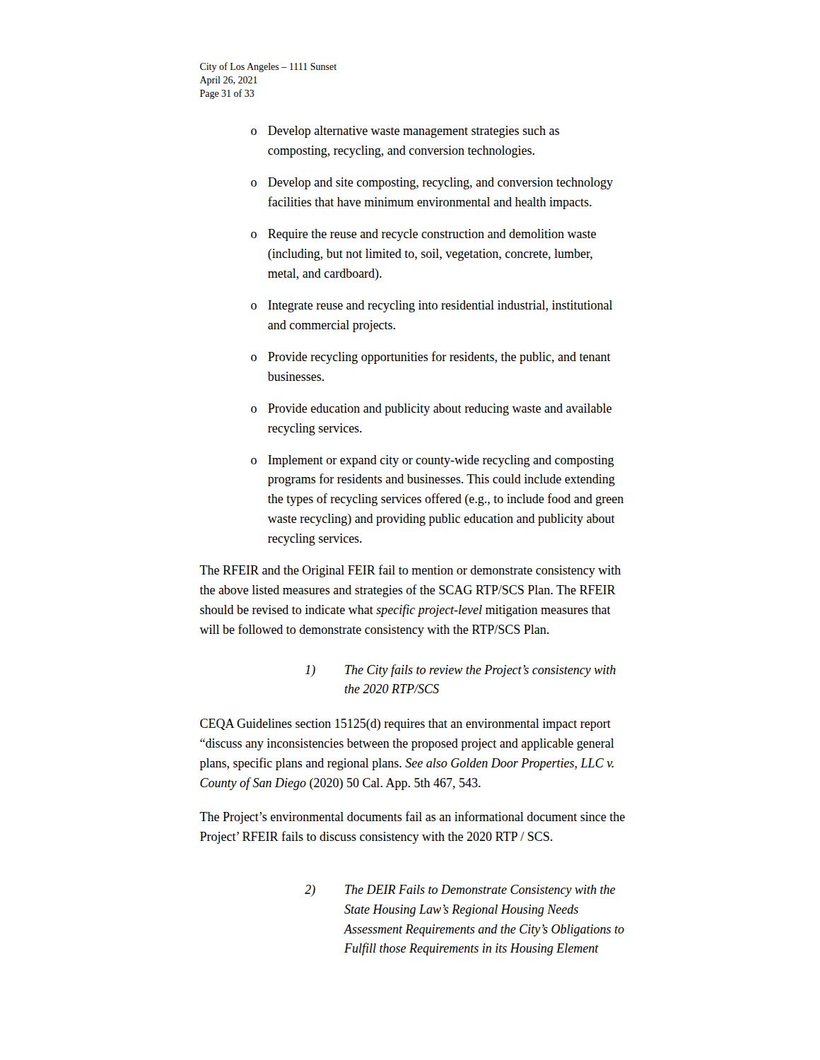City of Los Angeles – 1111 Sunset
April 26, 2021
Page 31 of 33
Develop alternative waste management strategies such as composting, recycling, and conversion technologies.
Develop and site composting, recycling, and conversion technology facilities that have minimum environmental and health impacts.
Require the reuse and recycle construction and demolition waste (including, but not limited to, soil, vegetation, concrete, lumber, metal, and cardboard).
Integrate reuse and recycling into residential industrial, institutional and commercial projects.
Provide recycling opportunities for residents, the public, and tenant businesses.
Provide education and publicity about reducing waste and available recycling services.
Implement or expand city or county-wide recycling and composting programs for residents and businesses. This could include extending the types of recycling services offered (e.g., to include food and green waste recycling) and providing public education and publicity about recycling services.
The RFEIR and the Original FEIR fail to mention or demonstrate consistency with the above listed measures and strategies of the SCAG RTP/SCS Plan. The RFEIR should be revised to indicate what specific project-level mitigation measures that will be followed to demonstrate consistency with the RTP/SCS Plan.
1)
The City fails to review the Project’s consistency with the 2020 RTP/SCS
CEQA Guidelines section 15125(d) requires that an environmental impact report “discuss any inconsistencies between the proposed project and applicable general plans, specific plans and regional plans. See also Golden Door Properties, LLC v. County of San Diego (2020) 50 Cal. App. 5th 467, 543.
The Project’s environmental documents fail as an informational document since the Project’ RFEIR fails to discuss consistency with the 2020 RTP / SCS.
2)
The DEIR Fails to Demonstrate Consistency with the State Housing Law’s Regional Housing Needs Assessment Requirements and the City’s Obligations to Fulfill those Requirements in its Housing Element